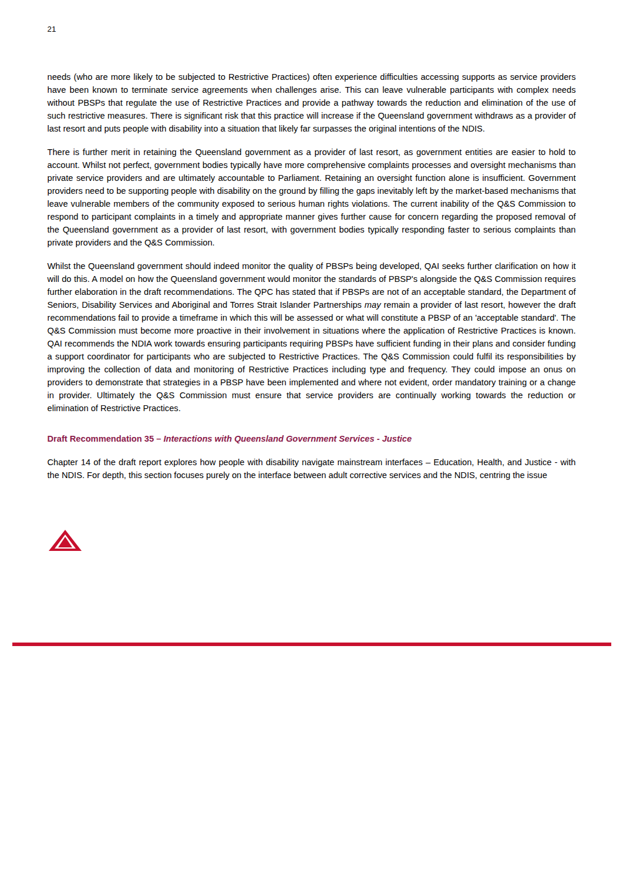21
needs (who are more likely to be subjected to Restrictive Practices) often experience difficulties accessing supports as service providers have been known to terminate service agreements when challenges arise. This can leave vulnerable participants with complex needs without PBSPs that regulate the use of Restrictive Practices and provide a pathway towards the reduction and elimination of the use of such restrictive measures. There is significant risk that this practice will increase if the Queensland government withdraws as a provider of last resort and puts people with disability into a situation that likely far surpasses the original intentions of the NDIS.
There is further merit in retaining the Queensland government as a provider of last resort, as government entities are easier to hold to account. Whilst not perfect, government bodies typically have more comprehensive complaints processes and oversight mechanisms than private service providers and are ultimately accountable to Parliament. Retaining an oversight function alone is insufficient. Government providers need to be supporting people with disability on the ground by filling the gaps inevitably left by the market-based mechanisms that leave vulnerable members of the community exposed to serious human rights violations. The current inability of the Q&S Commission to respond to participant complaints in a timely and appropriate manner gives further cause for concern regarding the proposed removal of the Queensland government as a provider of last resort, with government bodies typically responding faster to serious complaints than private providers and the Q&S Commission.
Whilst the Queensland government should indeed monitor the quality of PBSPs being developed, QAI seeks further clarification on how it will do this. A model on how the Queensland government would monitor the standards of PBSP's alongside the Q&S Commission requires further elaboration in the draft recommendations. The QPC has stated that if PBSPs are not of an acceptable standard, the Department of Seniors, Disability Services and Aboriginal and Torres Strait Islander Partnerships may remain a provider of last resort, however the draft recommendations fail to provide a timeframe in which this will be assessed or what will constitute a PBSP of an 'acceptable standard'. The Q&S Commission must become more proactive in their involvement in situations where the application of Restrictive Practices is known. QAI recommends the NDIA work towards ensuring participants requiring PBSPs have sufficient funding in their plans and consider funding a support coordinator for participants who are subjected to Restrictive Practices. The Q&S Commission could fulfil its responsibilities by improving the collection of data and monitoring of Restrictive Practices including type and frequency. They could impose an onus on providers to demonstrate that strategies in a PBSP have been implemented and where not evident, order mandatory training or a change in provider. Ultimately the Q&S Commission must ensure that service providers are continually working towards the reduction or elimination of Restrictive Practices.
Draft Recommendation 35 – Interactions with Queensland Government Services - Justice
Chapter 14 of the draft report explores how people with disability navigate mainstream interfaces – Education, Health, and Justice - with the NDIS. For depth, this section focuses purely on the interface between adult corrective services and the NDIS, centring the issue